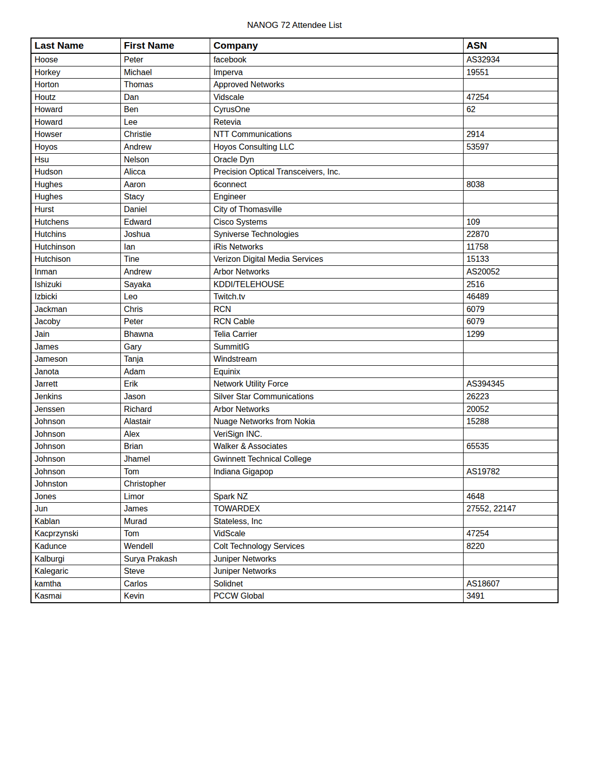NANOG 72 Attendee List
| Last Name | First Name | Company | ASN |
| --- | --- | --- | --- |
| Hoose | Peter | facebook | AS32934 |
| Horkey | Michael | Imperva | 19551 |
| Horton | Thomas | Approved Networks | |
| Houtz | Dan | Vidscale | 47254 |
| Howard | Ben | CyrusOne | 62 |
| Howard | Lee | Retevia | |
| Howser | Christie | NTT Communications | 2914 |
| Hoyos | Andrew | Hoyos Consulting LLC | 53597 |
| Hsu | Nelson | Oracle Dyn | |
| Hudson | Alicca | Precision Optical Transceivers, Inc. | |
| Hughes | Aaron | 6connect | 8038 |
| Hughes | Stacy | Engineer | |
| Hurst | Daniel | City of Thomasville | |
| Hutchens | Edward | Cisco Systems | 109 |
| Hutchins | Joshua | Syniverse Technologies | 22870 |
| Hutchinson | Ian | iRis Networks | 11758 |
| Hutchison | Tine | Verizon Digital Media Services | 15133 |
| Inman | Andrew | Arbor Networks | AS20052 |
| Ishizuki | Sayaka | KDDI/TELEHOUSE | 2516 |
| Izbicki | Leo | Twitch.tv | 46489 |
| Jackman | Chris | RCN | 6079 |
| Jacoby | Peter | RCN Cable | 6079 |
| Jain | Bhawna | Telia Carrier | 1299 |
| James | Gary | SummitIG | |
| Jameson | Tanja | Windstream | |
| Janota | Adam | Equinix | |
| Jarrett | Erik | Network Utility Force | AS394345 |
| Jenkins | Jason | Silver Star Communications | 26223 |
| Jenssen | Richard | Arbor Networks | 20052 |
| Johnson | Alastair | Nuage Networks from Nokia | 15288 |
| Johnson | Alex | VeriSign INC. | |
| Johnson | Brian | Walker & Associates | 65535 |
| Johnson | Jhamel | Gwinnett Technical College | |
| Johnson | Tom | Indiana Gigapop | AS19782 |
| Johnston | Christopher | | |
| Jones | Limor | Spark NZ | 4648 |
| Jun | James | TOWARDEX | 27552, 22147 |
| Kablan | Murad | Stateless, Inc | |
| Kacprzynski | Tom | VidScale | 47254 |
| Kadunce | Wendell | Colt Technology Services | 8220 |
| Kalburgi | Surya Prakash | Juniper Networks | |
| Kalegaric | Steve | Juniper Networks | |
| kamtha | Carlos | Solidnet | AS18607 |
| Kasmai | Kevin | PCCW Global | 3491 |